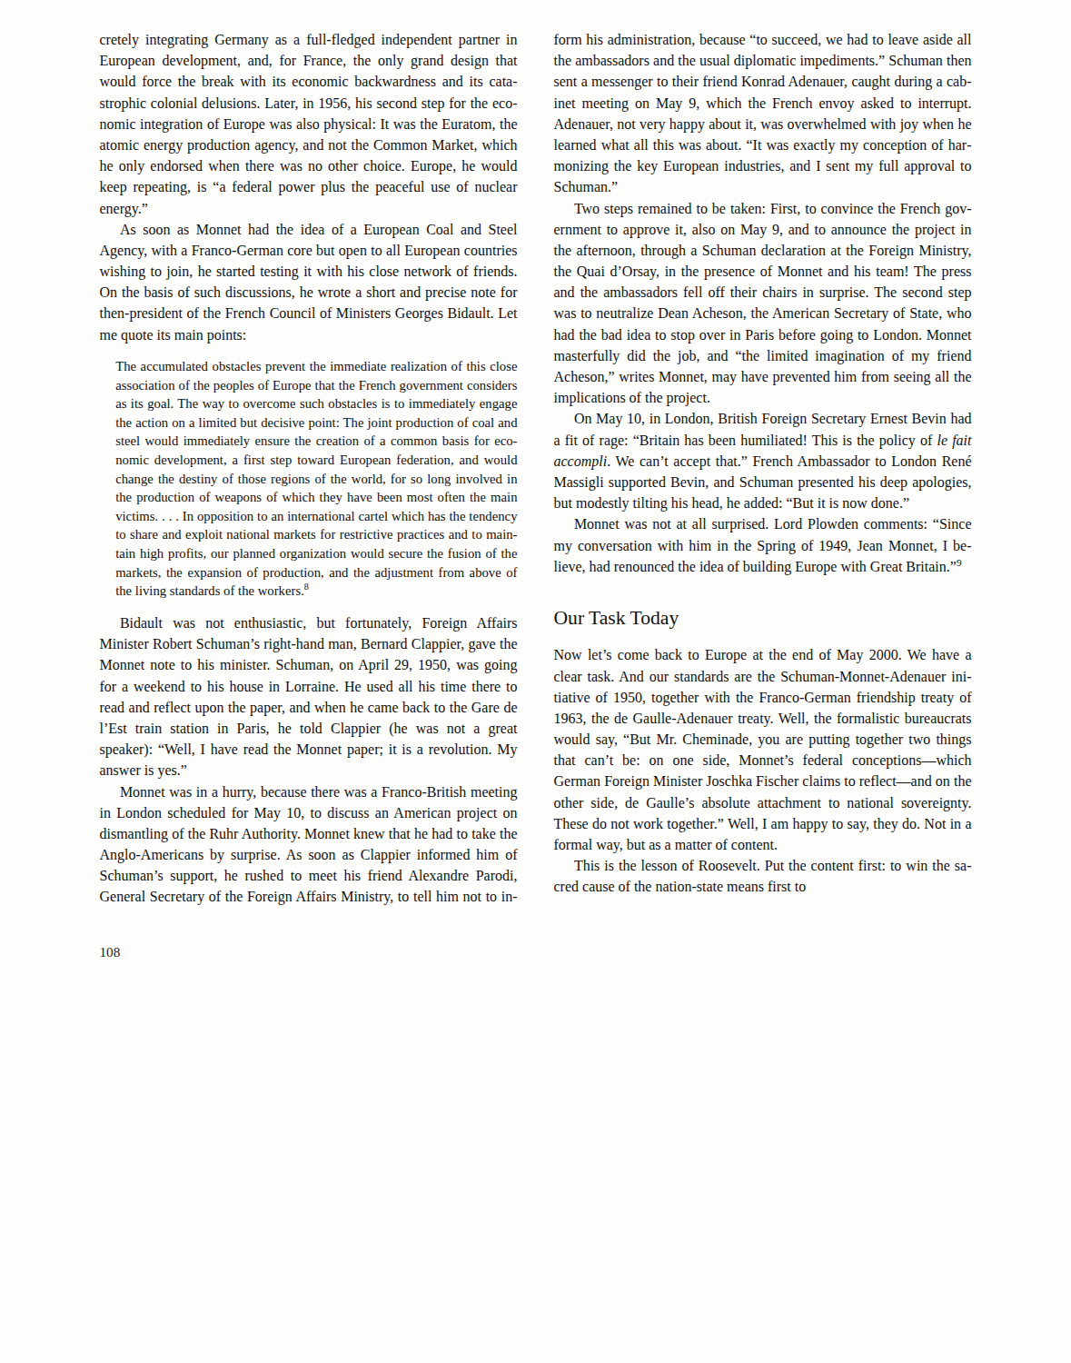cretely integrating Germany as a full-fledged independent partner in European development, and, for France, the only grand design that would force the break with its economic backwardness and its catastrophic colonial delusions. Later, in 1956, his second step for the economic integration of Europe was also physical: It was the Euratom, the atomic energy production agency, and not the Common Market, which he only endorsed when there was no other choice. Europe, he would keep repeating, is “a federal power plus the peaceful use of nuclear energy.”
As soon as Monnet had the idea of a European Coal and Steel Agency, with a Franco-German core but open to all European countries wishing to join, he started testing it with his close network of friends. On the basis of such discussions, he wrote a short and precise note for then-president of the French Council of Ministers Georges Bidault. Let me quote its main points:
The accumulated obstacles prevent the immediate realization of this close association of the peoples of Europe that the French government considers as its goal. The way to overcome such obstacles is to immediately engage the action on a limited but decisive point: The joint production of coal and steel would immediately ensure the creation of a common basis for economic development, a first step toward European federation, and would change the destiny of those regions of the world, for so long involved in the production of weapons of which they have been most often the main victims. . . . In opposition to an international cartel which has the tendency to share and exploit national markets for restrictive practices and to maintain high profits, our planned organization would secure the fusion of the markets, the expansion of production, and the adjustment from above of the living standards of the workers.8
Bidault was not enthusiastic, but fortunately, Foreign Affairs Minister Robert Schuman’s right-hand man, Bernard Clappier, gave the Monnet note to his minister. Schuman, on April 29, 1950, was going for a weekend to his house in Lorraine. He used all his time there to read and reflect upon the paper, and when he came back to the Gare de l’Est train station in Paris, he told Clappier (he was not a great speaker): “Well, I have read the Monnet paper; it is a revolution. My answer is yes.”
Monnet was in a hurry, because there was a Franco-British meeting in London scheduled for May 10, to discuss an American project on dismantling of the Ruhr Authority. Monnet knew that he had to take the Anglo-Americans by surprise. As soon as Clappier informed him of Schuman’s support, he rushed to meet his friend Alexandre Parodi, General Secretary of the Foreign Affairs Ministry, to tell him not to inform his administration, because “to succeed, we had to leave aside all the ambassadors and the usual diplomatic impediments.” Schuman then sent a messenger to their friend Konrad Adenauer, caught during a cabinet meeting on May 9, which the French envoy asked to interrupt. Adenauer, not very happy about it, was overwhelmed with joy when he learned what all this was about. “It was exactly my conception of harmonizing the key European industries, and I sent my full approval to Schuman.”
Two steps remained to be taken: First, to convince the French government to approve it, also on May 9, and to announce the project in the afternoon, through a Schuman declaration at the Foreign Ministry, the Quai d’Orsay, in the presence of Monnet and his team! The press and the ambassadors fell off their chairs in surprise. The second step was to neutralize Dean Acheson, the American Secretary of State, who had the bad idea to stop over in Paris before going to London. Monnet masterfully did the job, and “the limited imagination of my friend Acheson,” writes Monnet, may have prevented him from seeing all the implications of the project.
On May 10, in London, British Foreign Secretary Ernest Bevin had a fit of rage: “Britain has been humiliated! This is the policy of le fait accompli. We can’t accept that.” French Ambassador to London René Massigli supported Bevin, and Schuman presented his deep apologies, but modestly tilting his head, he added: “But it is now done.”
Monnet was not at all surprised. Lord Plowden comments: “Since my conversation with him in the Spring of 1949, Jean Monnet, I believe, had renounced the idea of building Europe with Great Britain.”9
Our Task Today
Now let’s come back to Europe at the end of May 2000. We have a clear task. And our standards are the Schuman-Monnet-Adenauer initiative of 1950, together with the Franco-German friendship treaty of 1963, the de Gaulle-Adenauer treaty. Well, the formalistic bureaucrats would say, “But Mr. Cheminade, you are putting together two things that can’t be: on one side, Monnet’s federal conceptions—which German Foreign Minister Joschka Fischer claims to reflect—and on the other side, de Gaulle’s absolute attachment to national sovereignty. These do not work together.” Well, I am happy to say, they do. Not in a formal way, but as a matter of content.
This is the lesson of Roosevelt. Put the content first: to win the sacred cause of the nation-state means first to
108